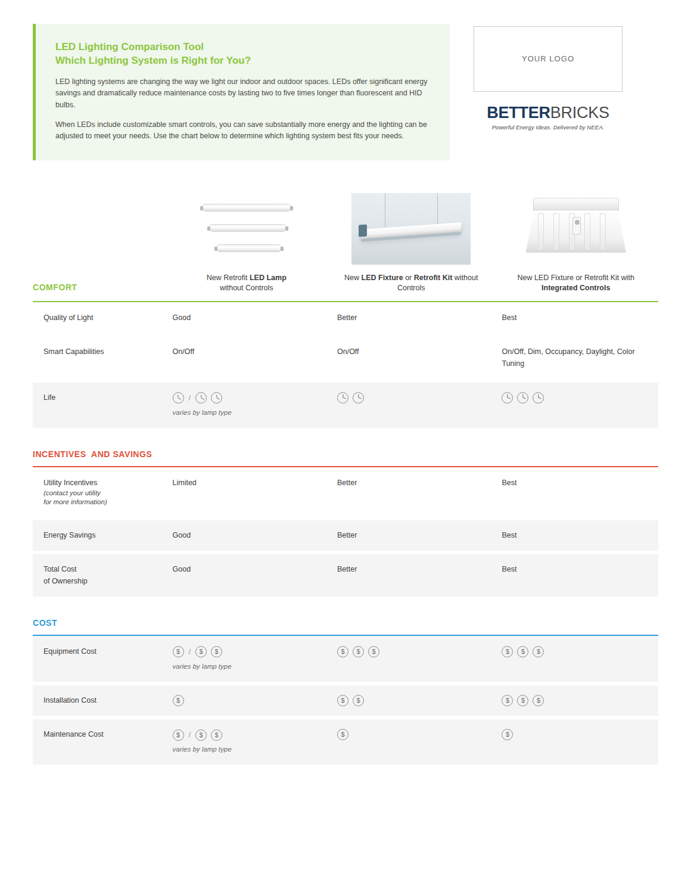LED Lighting Comparison Tool
Which Lighting System is Right for You?
LED lighting systems are changing the way we light our indoor and outdoor spaces. LEDs offer significant energy savings and dramatically reduce maintenance costs by lasting two to five times longer than fluorescent and HID bulbs.
When LEDs include customizable smart controls, you can save substantially more energy and the lighting can be adjusted to meet your needs. Use the chart below to determine which lighting system best fits your needs.
YOUR LOGO
BETTERBRICKS
Powerful Energy Ideas. Delivered by NEEA.
| Comfort | New Retrofit LED Lamp without Controls | New LED Fixture or Retrofit Kit without Controls | New LED Fixture or Retrofit Kit with Integrated Controls |
| --- | --- | --- | --- |
| Quality of Light | Good | Better | Best |
| Smart Capabilities | On/Off | On/Off | On/Off, Dim, Occupancy, Daylight, Color Tuning |
| Life | / varies by lamp type | | |
| Incentives and Savings |
| Utility Incentives (contact your utility for more information) | Limited | Better | Best |
| Energy Savings | Good | Better | Best |
| Total Cost of Ownership | Good | Better | Best |
| Cost |
| Equipment Cost | / varies by lamp type | | |
| Installation Cost | | | |
| Maintenance Cost | / varies by lamp type | | |